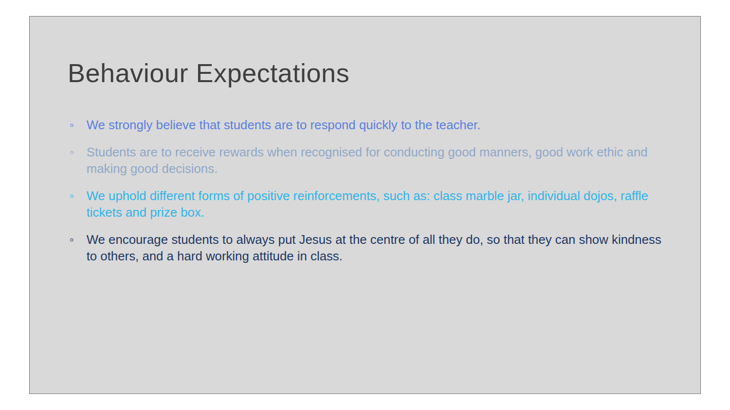Behaviour Expectations
We strongly believe that students are to respond quickly to the teacher.
Students are to receive rewards when recognised for conducting good manners, good work ethic and making good decisions.
We uphold different forms of positive reinforcements, such as: class marble jar, individual dojos, raffle tickets and prize box.
We encourage students to always put Jesus at the centre of all they do, so that they can show kindness to others, and a hard working attitude in class.